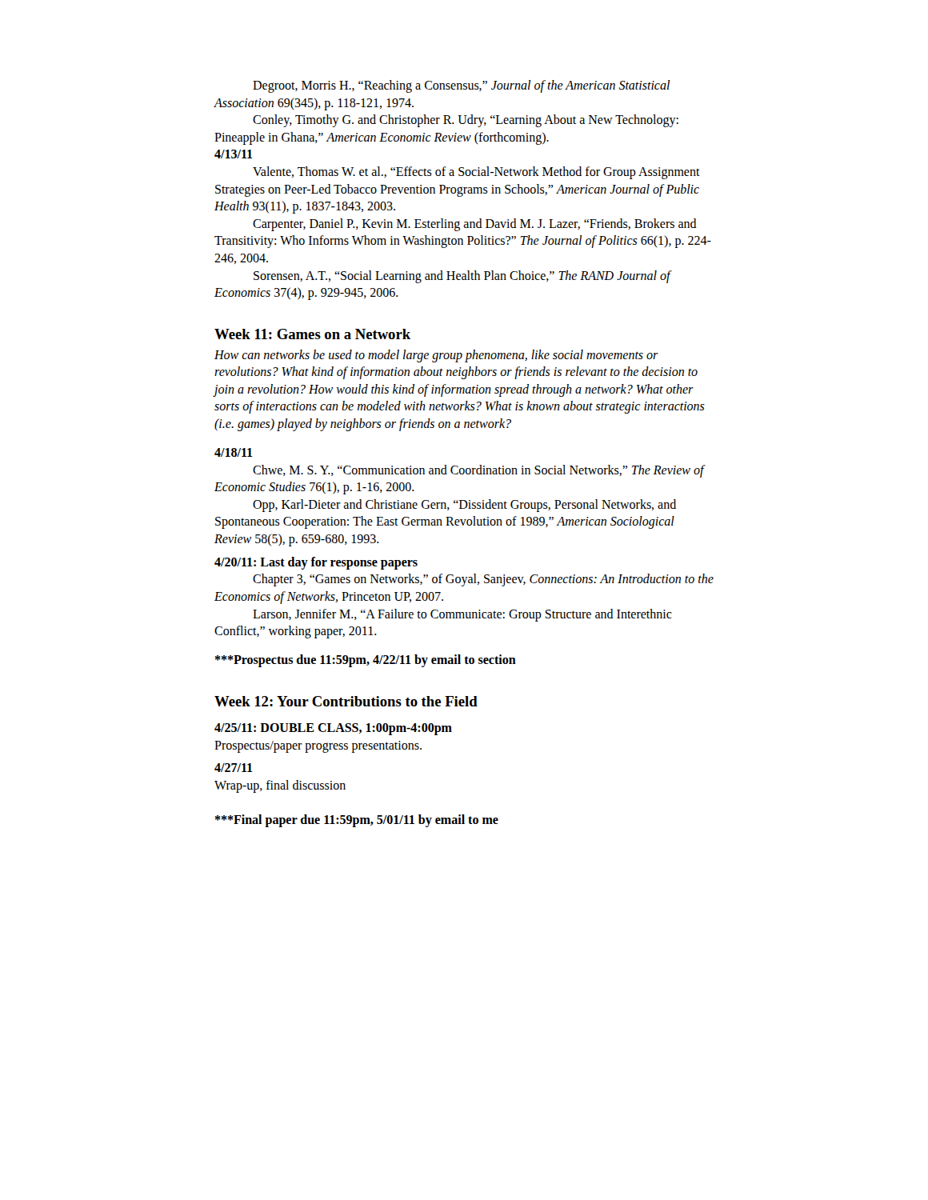Degroot, Morris H., “Reaching a Consensus,” Journal of the American Statistical Association 69(345), p. 118-121, 1974.
Conley, Timothy G. and Christopher R. Udry, “Learning About a New Technology: Pineapple in Ghana,” American Economic Review (forthcoming).
4/13/11
Valente, Thomas W. et al., “Effects of a Social-Network Method for Group Assignment Strategies on Peer-Led Tobacco Prevention Programs in Schools,” American Journal of Public Health 93(11), p. 1837-1843, 2003.
Carpenter, Daniel P., Kevin M. Esterling and David M. J. Lazer, “Friends, Brokers and Transitivity: Who Informs Whom in Washington Politics?” The Journal of Politics 66(1), p. 224-246, 2004.
Sorensen, A.T., “Social Learning and Health Plan Choice,” The RAND Journal of Economics 37(4), p. 929-945, 2006.
Week 11: Games on a Network
How can networks be used to model large group phenomena, like social movements or revolutions? What kind of information about neighbors or friends is relevant to the decision to join a revolution? How would this kind of information spread through a network? What other sorts of interactions can be modeled with networks? What is known about strategic interactions (i.e. games) played by neighbors or friends on a network?
4/18/11
Chwe, M. S. Y., “Communication and Coordination in Social Networks,” The Review of Economic Studies 76(1), p. 1-16, 2000.
Opp, Karl-Dieter and Christiane Gern, “Dissident Groups, Personal Networks, and Spontaneous Cooperation: The East German Revolution of 1989,” American Sociological Review 58(5), p. 659-680, 1993.
4/20/11: Last day for response papers
Chapter 3, “Games on Networks,” of Goyal, Sanjeev, Connections: An Introduction to the Economics of Networks, Princeton UP, 2007.
Larson, Jennifer M., “A Failure to Communicate: Group Structure and Interethnic Conflict,” working paper, 2011.
***Prospectus due 11:59pm, 4/22/11 by email to section
Week 12: Your Contributions to the Field
4/25/11: DOUBLE CLASS, 1:00pm-4:00pm
Prospectus/paper progress presentations.
4/27/11
Wrap-up, final discussion
***Final paper due 11:59pm, 5/01/11 by email to me